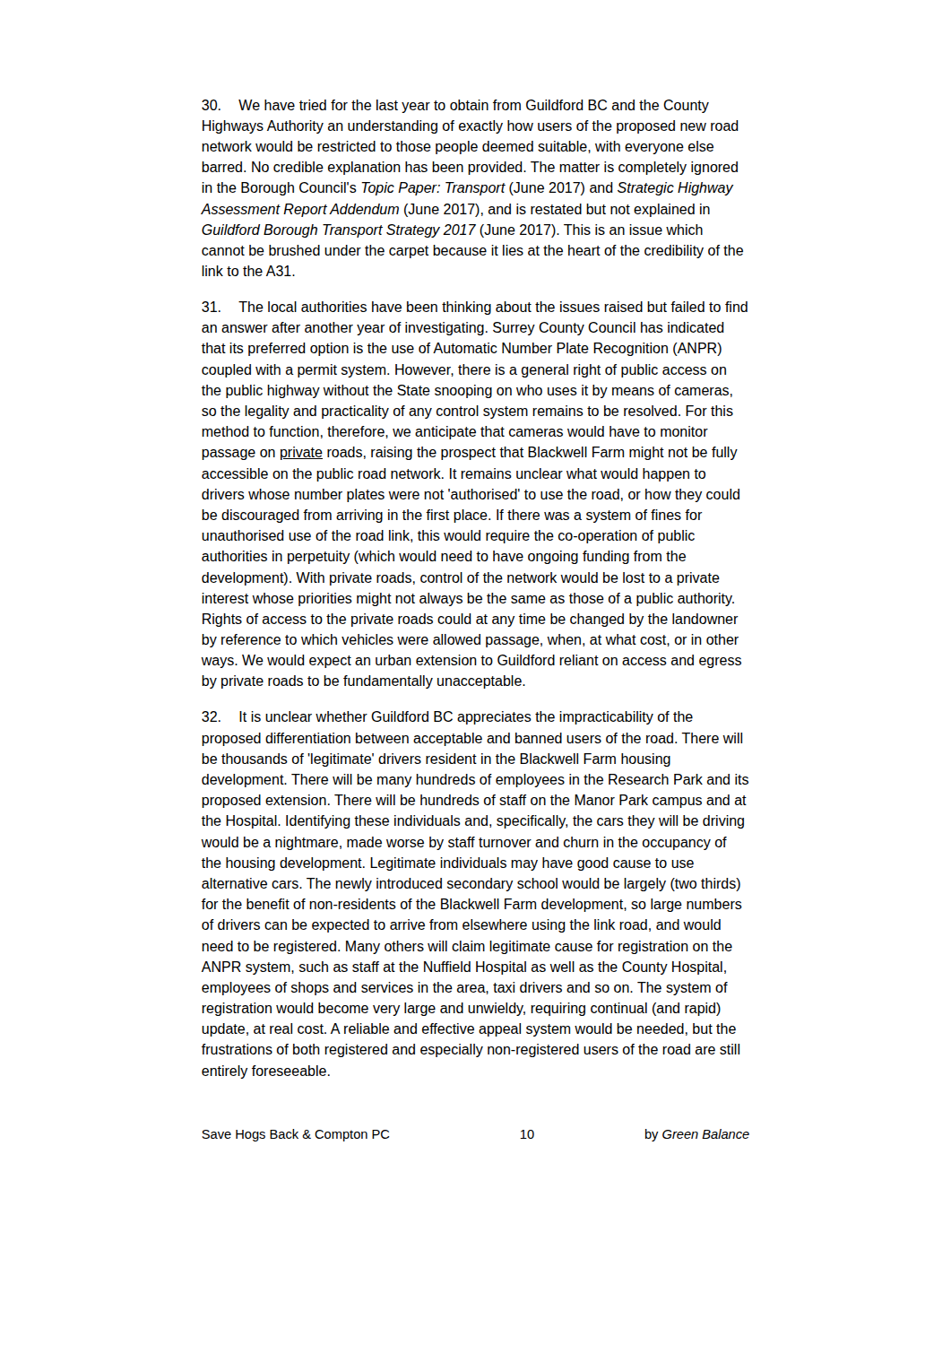30. We have tried for the last year to obtain from Guildford BC and the County Highways Authority an understanding of exactly how users of the proposed new road network would be restricted to those people deemed suitable, with everyone else barred. No credible explanation has been provided. The matter is completely ignored in the Borough Council's Topic Paper: Transport (June 2017) and Strategic Highway Assessment Report Addendum (June 2017), and is restated but not explained in Guildford Borough Transport Strategy 2017 (June 2017). This is an issue which cannot be brushed under the carpet because it lies at the heart of the credibility of the link to the A31.
31. The local authorities have been thinking about the issues raised but failed to find an answer after another year of investigating. Surrey County Council has indicated that its preferred option is the use of Automatic Number Plate Recognition (ANPR) coupled with a permit system. However, there is a general right of public access on the public highway without the State snooping on who uses it by means of cameras, so the legality and practicality of any control system remains to be resolved. For this method to function, therefore, we anticipate that cameras would have to monitor passage on private roads, raising the prospect that Blackwell Farm might not be fully accessible on the public road network. It remains unclear what would happen to drivers whose number plates were not 'authorised' to use the road, or how they could be discouraged from arriving in the first place. If there was a system of fines for unauthorised use of the road link, this would require the co-operation of public authorities in perpetuity (which would need to have ongoing funding from the development). With private roads, control of the network would be lost to a private interest whose priorities might not always be the same as those of a public authority. Rights of access to the private roads could at any time be changed by the landowner by reference to which vehicles were allowed passage, when, at what cost, or in other ways. We would expect an urban extension to Guildford reliant on access and egress by private roads to be fundamentally unacceptable.
32. It is unclear whether Guildford BC appreciates the impracticability of the proposed differentiation between acceptable and banned users of the road. There will be thousands of 'legitimate' drivers resident in the Blackwell Farm housing development. There will be many hundreds of employees in the Research Park and its proposed extension. There will be hundreds of staff on the Manor Park campus and at the Hospital. Identifying these individuals and, specifically, the cars they will be driving would be a nightmare, made worse by staff turnover and churn in the occupancy of the housing development. Legitimate individuals may have good cause to use alternative cars. The newly introduced secondary school would be largely (two thirds) for the benefit of non-residents of the Blackwell Farm development, so large numbers of drivers can be expected to arrive from elsewhere using the link road, and would need to be registered. Many others will claim legitimate cause for registration on the ANPR system, such as staff at the Nuffield Hospital as well as the County Hospital, employees of shops and services in the area, taxi drivers and so on. The system of registration would become very large and unwieldy, requiring continual (and rapid) update, at real cost. A reliable and effective appeal system would be needed, but the frustrations of both registered and especially non-registered users of the road are still entirely foreseeable.
Save Hogs Back & Compton PC
10
by Green Balance